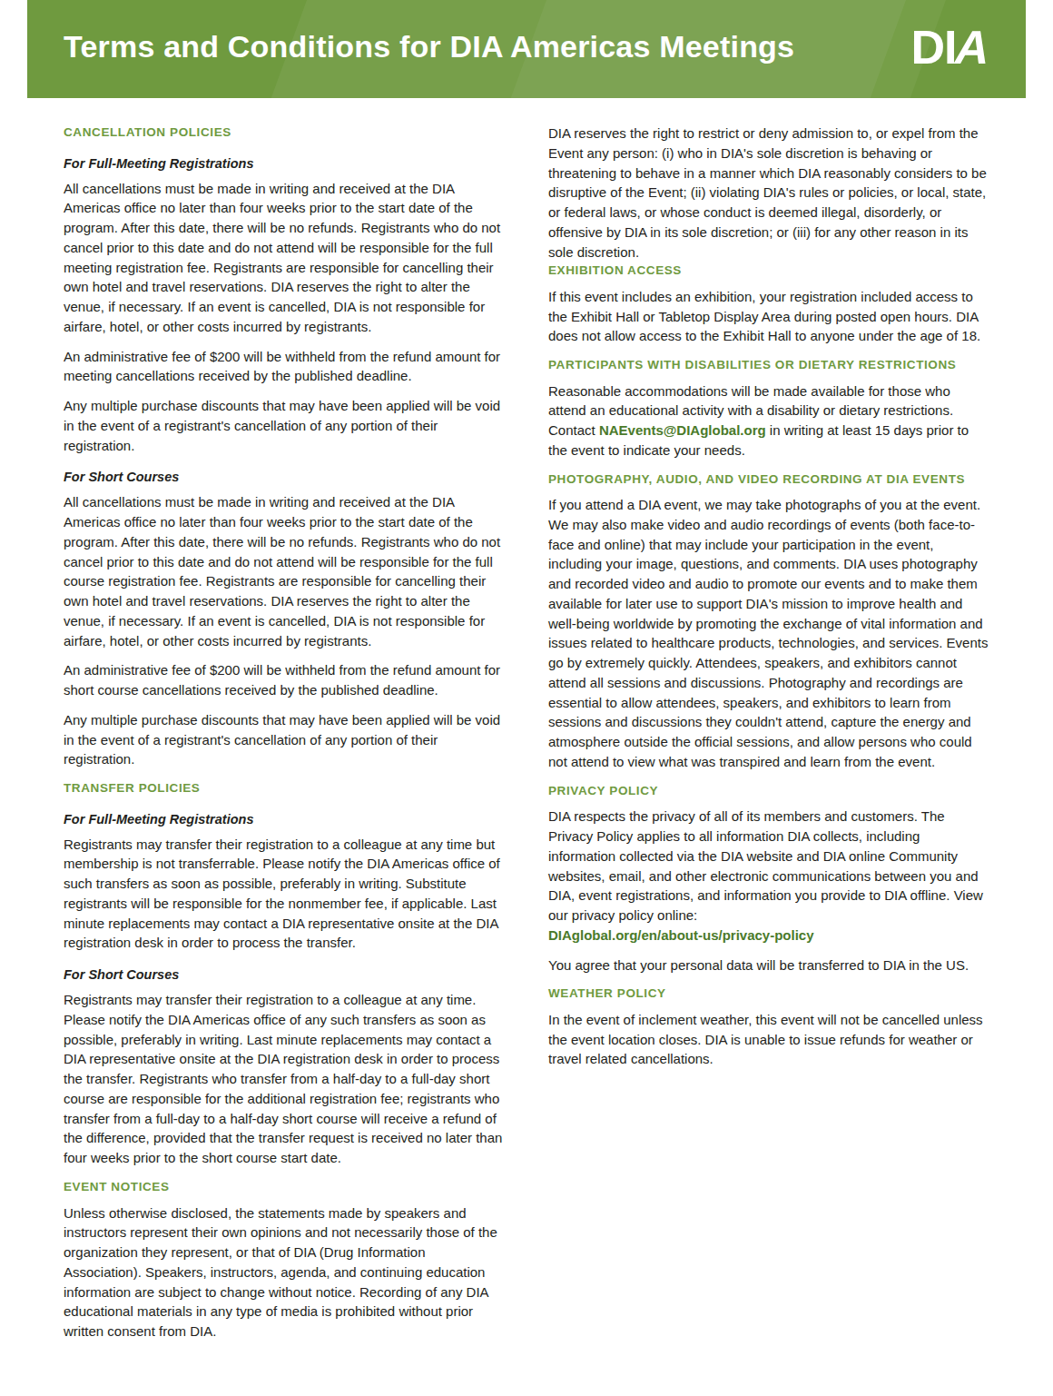Terms and Conditions for DIA Americas Meetings
DIA
Cancellation Policies
For Full-Meeting Registrations
All cancellations must be made in writing and received at the DIA Americas office no later than four weeks prior to the start date of the program. After this date, there will be no refunds. Registrants who do not cancel prior to this date and do not attend will be responsible for the full meeting registration fee. Registrants are responsible for cancelling their own hotel and travel reservations. DIA reserves the right to alter the venue, if necessary. If an event is cancelled, DIA is not responsible for airfare, hotel, or other costs incurred by registrants.
An administrative fee of $200 will be withheld from the refund amount for meeting cancellations received by the published deadline.
Any multiple purchase discounts that may have been applied will be void in the event of a registrant's cancellation of any portion of their registration.
For Short Courses
All cancellations must be made in writing and received at the DIA Americas office no later than four weeks prior to the start date of the program. After this date, there will be no refunds. Registrants who do not cancel prior to this date and do not attend will be responsible for the full course registration fee. Registrants are responsible for cancelling their own hotel and travel reservations. DIA reserves the right to alter the venue, if necessary. If an event is cancelled, DIA is not responsible for airfare, hotel, or other costs incurred by registrants.
An administrative fee of $200 will be withheld from the refund amount for short course cancellations received by the published deadline.
Any multiple purchase discounts that may have been applied will be void in the event of a registrant's cancellation of any portion of their registration.
Transfer Policies
For Full-Meeting Registrations
Registrants may transfer their registration to a colleague at any time but membership is not transferrable. Please notify the DIA Americas office of such transfers as soon as possible, preferably in writing. Substitute registrants will be responsible for the nonmember fee, if applicable. Last minute replacements may contact a DIA representative onsite at the DIA registration desk in order to process the transfer.
For Short Courses
Registrants may transfer their registration to a colleague at any time. Please notify the DIA Americas office of any such transfers as soon as possible, preferably in writing. Last minute replacements may contact a DIA representative onsite at the DIA registration desk in order to process the transfer. Registrants who transfer from a half-day to a full-day short course are responsible for the additional registration fee; registrants who transfer from a full-day to a half-day short course will receive a refund of the difference, provided that the transfer request is received no later than four weeks prior to the short course start date.
Event Notices
Unless otherwise disclosed, the statements made by speakers and instructors represent their own opinions and not necessarily those of the organization they represent, or that of DIA (Drug Information Association). Speakers, instructors, agenda, and continuing education information are subject to change without notice. Recording of any DIA educational materials in any type of media is prohibited without prior written consent from DIA.
DIA reserves the right to restrict or deny admission to, or expel from the Event any person: (i) who in DIA's sole discretion is behaving or threatening to behave in a manner which DIA reasonably considers to be disruptive of the Event; (ii) violating DIA's rules or policies, or local, state, or federal laws, or whose conduct is deemed illegal, disorderly, or offensive by DIA in its sole discretion; or (iii) for any other reason in its sole discretion.
Exhibition Access
If this event includes an exhibition, your registration included access to the Exhibit Hall or Tabletop Display Area during posted open hours. DIA does not allow access to the Exhibit Hall to anyone under the age of 18.
Participants with Disabilities or Dietary Restrictions
Reasonable accommodations will be made available for those who attend an educational activity with a disability or dietary restrictions. Contact NAEvents@DIAglobal.org in writing at least 15 days prior to the event to indicate your needs.
Photography, Audio, and Video Recording at DIA Events
If you attend a DIA event, we may take photographs of you at the event. We may also make video and audio recordings of events (both face-to-face and online) that may include your participation in the event, including your image, questions, and comments. DIA uses photography and recorded video and audio to promote our events and to make them available for later use to support DIA's mission to improve health and well-being worldwide by promoting the exchange of vital information and issues related to healthcare products, technologies, and services. Events go by extremely quickly. Attendees, speakers, and exhibitors cannot attend all sessions and discussions. Photography and recordings are essential to allow attendees, speakers, and exhibitors to learn from sessions and discussions they couldn't attend, capture the energy and atmosphere outside the official sessions, and allow persons who could not attend to view what was transpired and learn from the event.
Privacy Policy
DIA respects the privacy of all of its members and customers. The Privacy Policy applies to all information DIA collects, including information collected via the DIA website and DIA online Community websites, email, and other electronic communications between you and DIA, event registrations, and information you provide to DIA offline. View our privacy policy online:
DIAglobal.org/en/about-us/privacy-policy
You agree that your personal data will be transferred to DIA in the US.
Weather Policy
In the event of inclement weather, this event will not be cancelled unless the event location closes. DIA is unable to issue refunds for weather or travel related cancellations.